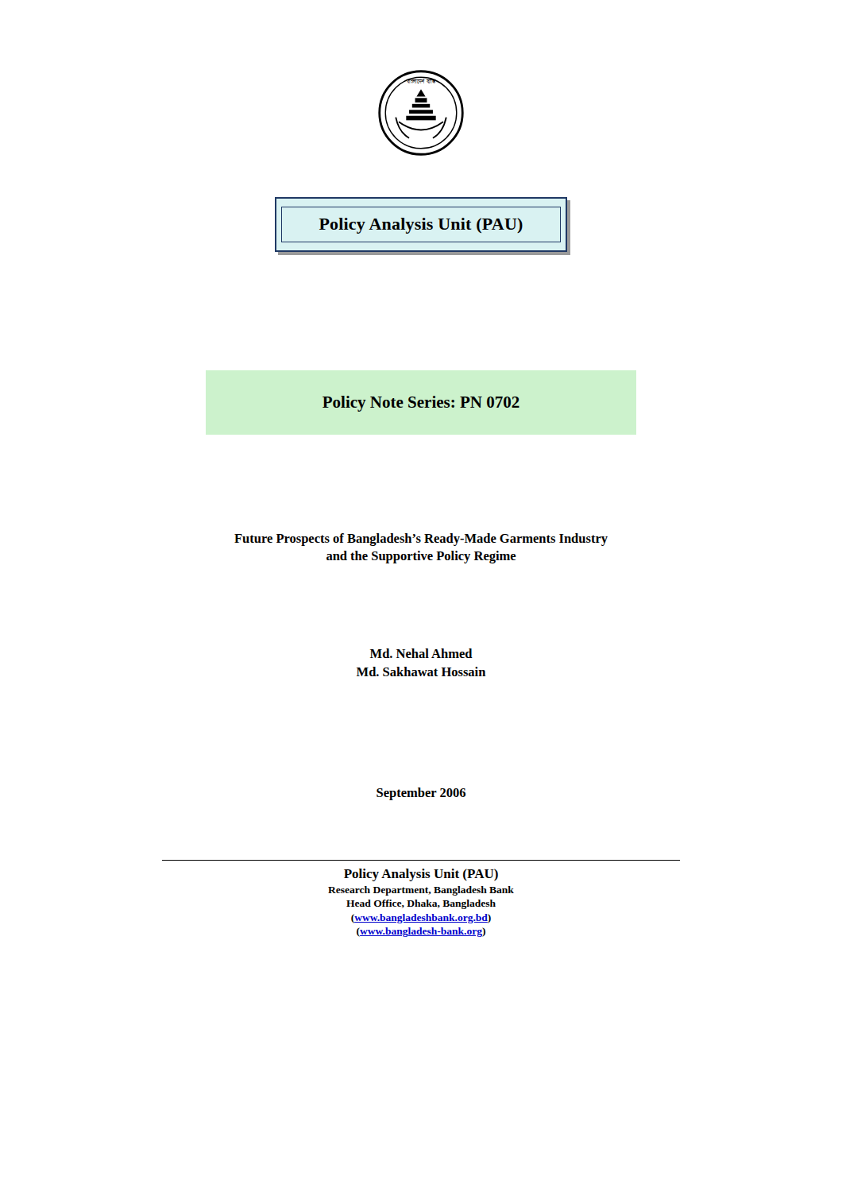Policy Analysis Unit (PAU)
Policy Note Series: PN 0702
Future Prospects of Bangladesh’s Ready-Made Garments Industry
and the Supportive Policy Regime
Md. Nehal Ahmed
Md. Sakhawat Hossain
September 2006
Policy Analysis Unit (PAU)
Research Department, Bangladesh Bank
Head Office, Dhaka, Bangladesh
(www.bangladeshbank.org.bd)
(www.bangladesh-bank.org)